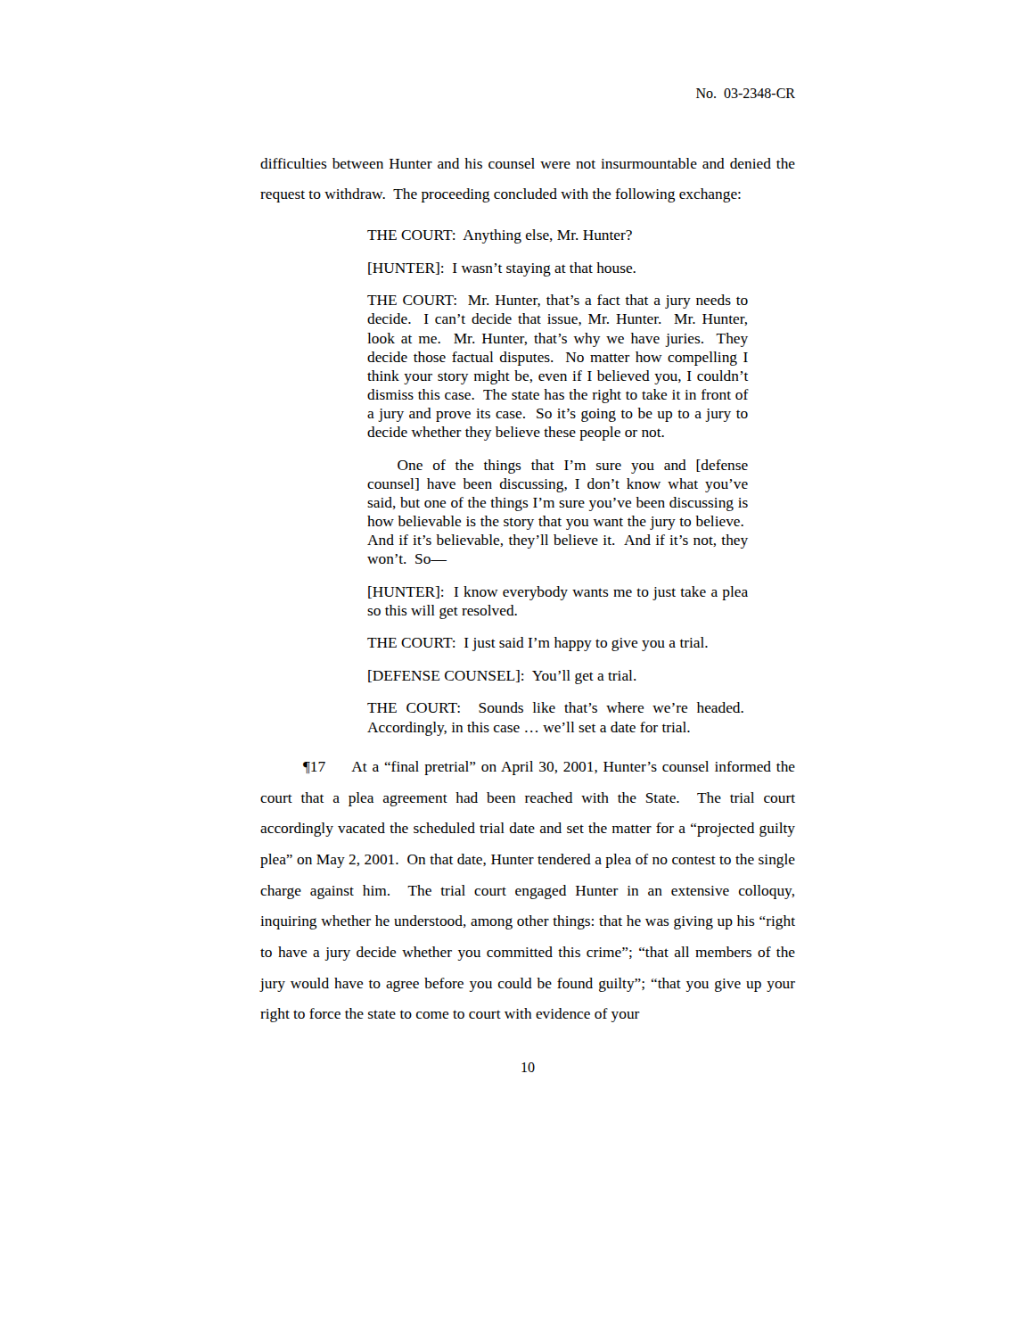No. 03-2348-CR
difficulties between Hunter and his counsel were not insurmountable and denied the request to withdraw. The proceeding concluded with the following exchange:
THE COURT: Anything else, Mr. Hunter?
[HUNTER]: I wasn’t staying at that house.
THE COURT: Mr. Hunter, that’s a fact that a jury needs to decide. I can’t decide that issue, Mr. Hunter. Mr. Hunter, look at me. Mr. Hunter, that’s why we have juries. They decide those factual disputes. No matter how compelling I think your story might be, even if I believed you, I couldn’t dismiss this case. The state has the right to take it in front of a jury and prove its case. So it’s going to be up to a jury to decide whether they believe these people or not.
One of the things that I’m sure you and [defense counsel] have been discussing, I don’t know what you’ve said, but one of the things I’m sure you’ve been discussing is how believable is the story that you want the jury to believe. And if it’s believable, they’ll believe it. And if it’s not, they won’t. So—
[HUNTER]: I know everybody wants me to just take a plea so this will get resolved.
THE COURT: I just said I’m happy to give you a trial.
[DEFENSE COUNSEL]: You’ll get a trial.
THE COURT: Sounds like that’s where we’re headed. Accordingly, in this case … we’ll set a date for trial.
¶17 At a “final pretrial” on April 30, 2001, Hunter’s counsel informed the court that a plea agreement had been reached with the State. The trial court accordingly vacated the scheduled trial date and set the matter for a “projected guilty plea” on May 2, 2001. On that date, Hunter tendered a plea of no contest to the single charge against him. The trial court engaged Hunter in an extensive colloquy, inquiring whether he understood, among other things: that he was giving up his “right to have a jury decide whether you committed this crime”; “that all members of the jury would have to agree before you could be found guilty”; “that you give up your right to force the state to come to court with evidence of your
10